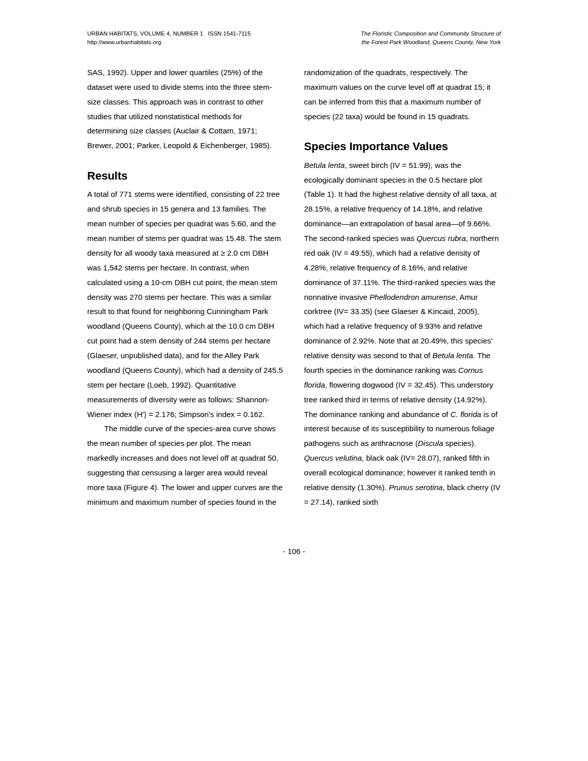URBAN HABITATS, VOLUME 4, NUMBER 1 ISSN 1541-7115
http://www.urbanhabitats.org
The Floristic Composition and Community Structure of
the Forest Park Woodland, Queens County, New York
SAS, 1992). Upper and lower quartiles (25%) of the dataset were used to divide stems into the three stem-size classes. This approach was in contrast to other studies that utilized nonstatistical methods for determining size classes (Auclair & Cottam, 1971; Brewer, 2001; Parker, Leopold & Eichenberger, 1985).
Results
A total of 771 stems were identified, consisting of 22 tree and shrub species in 15 genera and 13 families. The mean number of species per quadrat was 5.60, and the mean number of stems per quadrat was 15.48. The stem density for all woody taxa measured at ≥ 2.0 cm DBH was 1,542 stems per hectare. In contrast, when calculated using a 10-cm DBH cut point, the mean stem density was 270 stems per hectare. This was a similar result to that found for neighboring Cunningham Park woodland (Queens County), which at the 10.0 cm DBH cut point had a stem density of 244 stems per hectare (Glaeser, unpublished data), and for the Alley Park woodland (Queens County), which had a density of 245.5 stem per hectare (Loeb, 1992). Quantitative measurements of diversity were as follows: Shannon-Wiener index (H') = 2.176; Simpson's index = 0.162.
The middle curve of the species-area curve shows the mean number of species per plot. The mean markedly increases and does not level off at quadrat 50, suggesting that censusing a larger area would reveal more taxa (Figure 4). The lower and upper curves are the minimum and maximum number of species found in the randomization of the quadrats, respectively. The maximum values on the curve level off at quadrat 15; it can be inferred from this that a maximum number of species (22 taxa) would be found in 15 quadrats.
Species Importance Values
Betula lenta, sweet birch (IV = 51.99), was the ecologically dominant species in the 0.5 hectare plot (Table 1). It had the highest relative density of all taxa, at 28.15%, a relative frequency of 14.18%, and relative dominance—an extrapolation of basal area—of 9.66%. The second-ranked species was Quercus rubra, northern red oak (IV = 49.55), which had a relative density of 4.28%, relative frequency of 8.16%, and relative dominance of 37.11%. The third-ranked species was the nonnative invasive Phellodendron amurense, Amur corktree (IV= 33.35) (see Glaeser & Kincaid, 2005), which had a relative frequency of 9.93% and relative dominance of 2.92%. Note that at 20.49%, this species' relative density was second to that of Betula lenta. The fourth species in the dominance ranking was Cornus florida, flowering dogwood (IV = 32.45). This understory tree ranked third in terms of relative density (14.92%). The dominance ranking and abundance of C. florida is of interest because of its susceptibility to numerous foliage pathogens such as anthracnose (Discula species). Quercus velutina, black oak (IV= 28.07), ranked fifth in overall ecological dominance; however it ranked tenth in relative density (1.30%). Prunus serotina, black cherry (IV = 27.14), ranked sixth
- 106 -